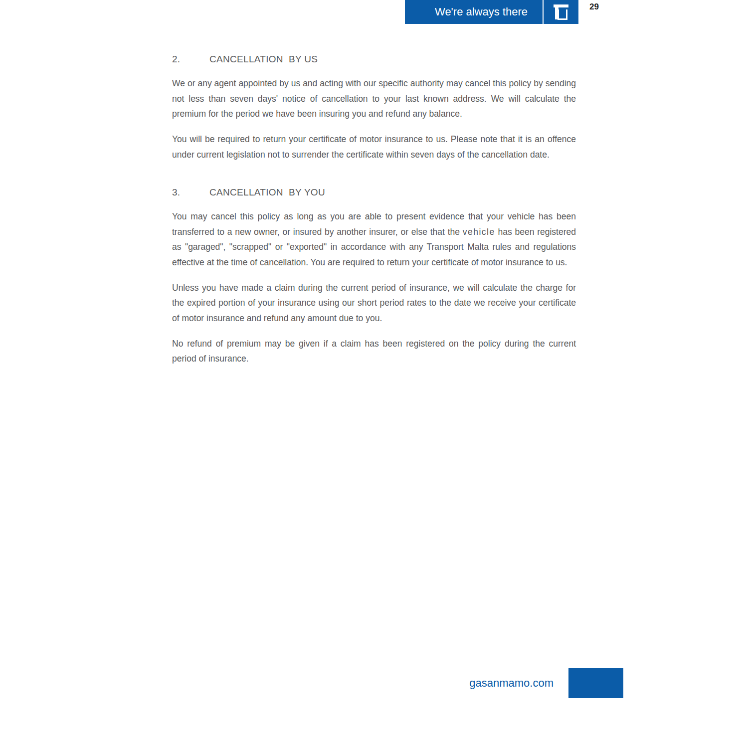We're always there
29
2. CANCELLATION BY US
We or any agent appointed by us and acting with our specific authority may cancel this policy by sending not less than seven days' notice of cancellation to your last known address. We will calculate the premium for the period we have been insuring you and refund any balance.
You will be required to return your certificate of motor insurance to us. Please note that it is an offence under current legislation not to surrender the certificate within seven days of the cancellation date.
3. CANCELLATION BY YOU
You may cancel this policy as long as you are able to present evidence that your vehicle has been transferred to a new owner, or insured by another insurer, or else that the vehicle has been registered as "garaged", "scrapped" or "exported" in accordance with any Transport Malta rules and regulations effective at the time of cancellation. You are required to return your certificate of motor insurance to us.
Unless you have made a claim during the current period of insurance, we will calculate the charge for the expired portion of your insurance using our short period rates to the date we receive your certificate of motor insurance and refund any amount due to you.
No refund of premium may be given if a claim has been registered on the policy during the current period of insurance.
gasanmamo.com